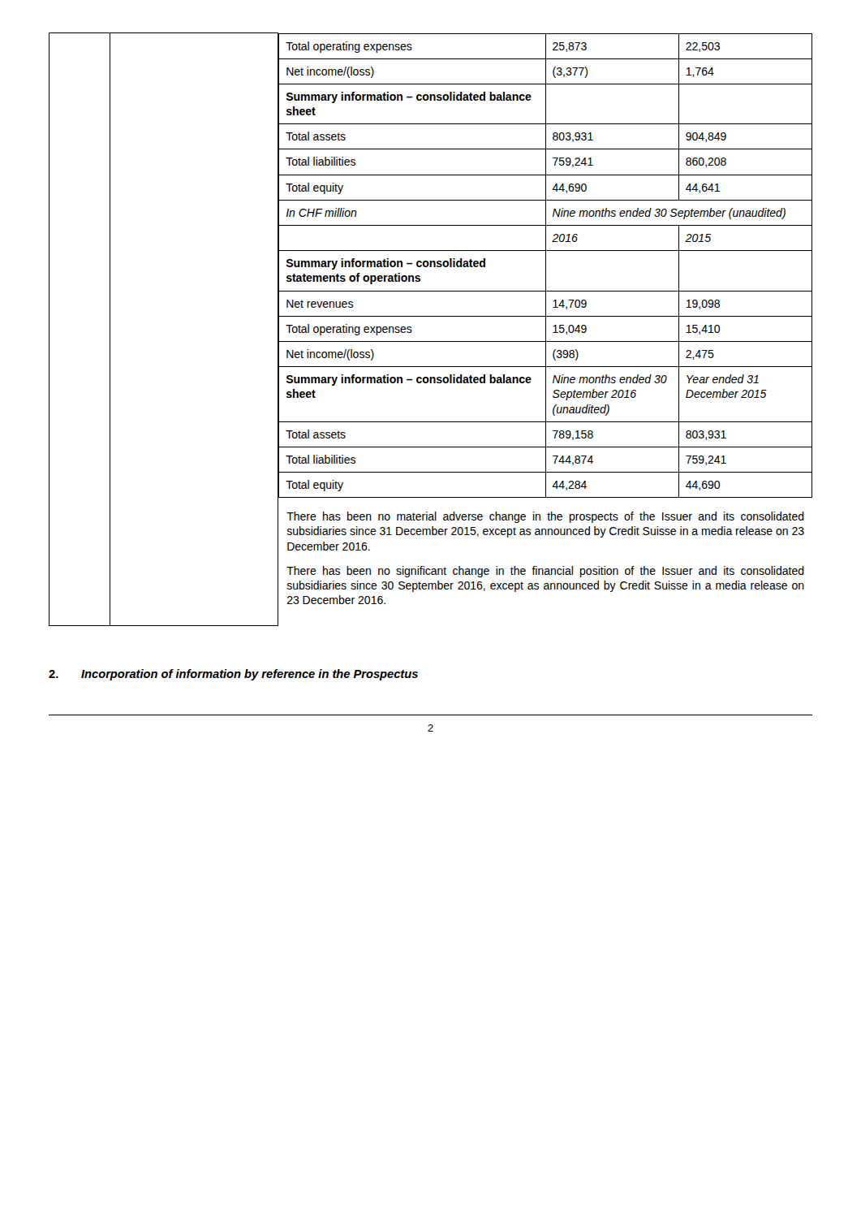| | | / Total operating expenses / 25,873 / 22,503 / / Net income/(loss) / (3,377) / 1,764 / / Summary information – consolidated balance sheet / / / / Total assets / 803,931 / 904,849 / / Total liabilities / 759,241 / 860,208 / / Total equity / 44,690 / 44,641 / / In CHF million / Nine months ended 30 September (unaudited) / / / 2016 / 2015 / / Summary information – consolidated statements of operations / / / / Net revenues / 14,709 / 19,098 / / Total operating expenses / 15,049 / 15,410 / / Net income/(loss) / (398) / 2,475 / / Summary information – consolidated balance sheet / Nine months ended 30 September 2016 (unaudited) / Year ended 31 December 2015 / / Total assets / 789,158 / 803,931 / / Total liabilities / 744,874 / 759,241 / / Total equity / 44,284 / 44,690 / There has been no material adverse change in the prospects of the Issuer and its consolidated subsidiaries since 31 December 2015, except as announced by Credit Suisse in a media release on 23 December 2016. There has been no significant change in the financial position of the Issuer and its consolidated subsidiaries since 30 September 2016, except as announced by Credit Suisse in a media release on 23 December 2016. |
2. Incorporation of information by reference in the Prospectus
2